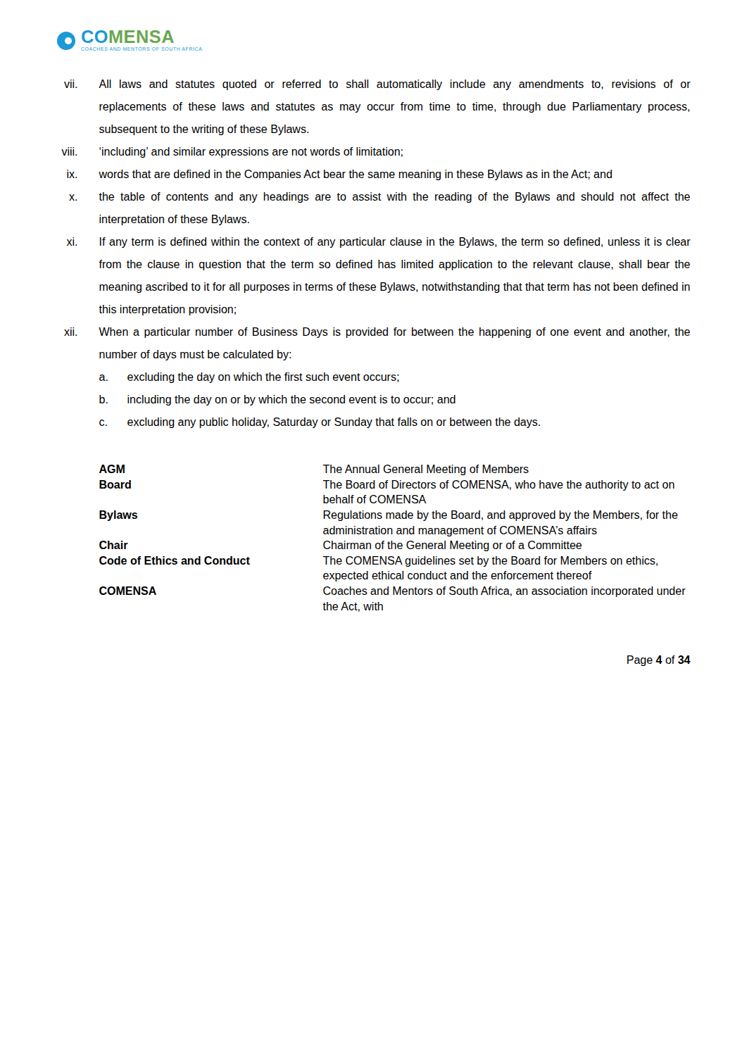CO MENSA
COACHES AND MENTORS OF SOUTH AFRICA
vii. All laws and statutes quoted or referred to shall automatically include any amendments to, revisions of or replacements of these laws and statutes as may occur from time to time, through due Parliamentary process, subsequent to the writing of these Bylaws.
viii. ‘including’ and similar expressions are not words of limitation;
ix. words that are defined in the Companies Act bear the same meaning in these Bylaws as in the Act; and
x. the table of contents and any headings are to assist with the reading of the Bylaws and should not affect the interpretation of these Bylaws.
xi. If any term is defined within the context of any particular clause in the Bylaws, the term so defined, unless it is clear from the clause in question that the term so defined has limited application to the relevant clause, shall bear the meaning ascribed to it for all purposes in terms of these Bylaws, notwithstanding that that term has not been defined in this interpretation provision;
xii. When a particular number of Business Days is provided for between the happening of one event and another, the number of days must be calculated by:
a. excluding the day on which the first such event occurs;
b. including the day on or by which the second event is to occur; and
c. excluding any public holiday, Saturday or Sunday that falls on or between the days.
| AGM | The Annual General Meeting of Members |
| Board | The Board of Directors of COMENSA, who have the authority to act on behalf of COMENSA |
| Bylaws | Regulations made by the Board, and approved by the Members, for the administration and management of COMENSA’s affairs |
| Chair | Chairman of the General Meeting or of a Committee |
| Code of Ethics and Conduct | The COMENSA guidelines set by the Board for Members on ethics, expected ethical conduct and the enforcement thereof |
| COMENSA | Coaches and Mentors of South Africa, an association incorporated under the Act, with |
Page 4 of 34